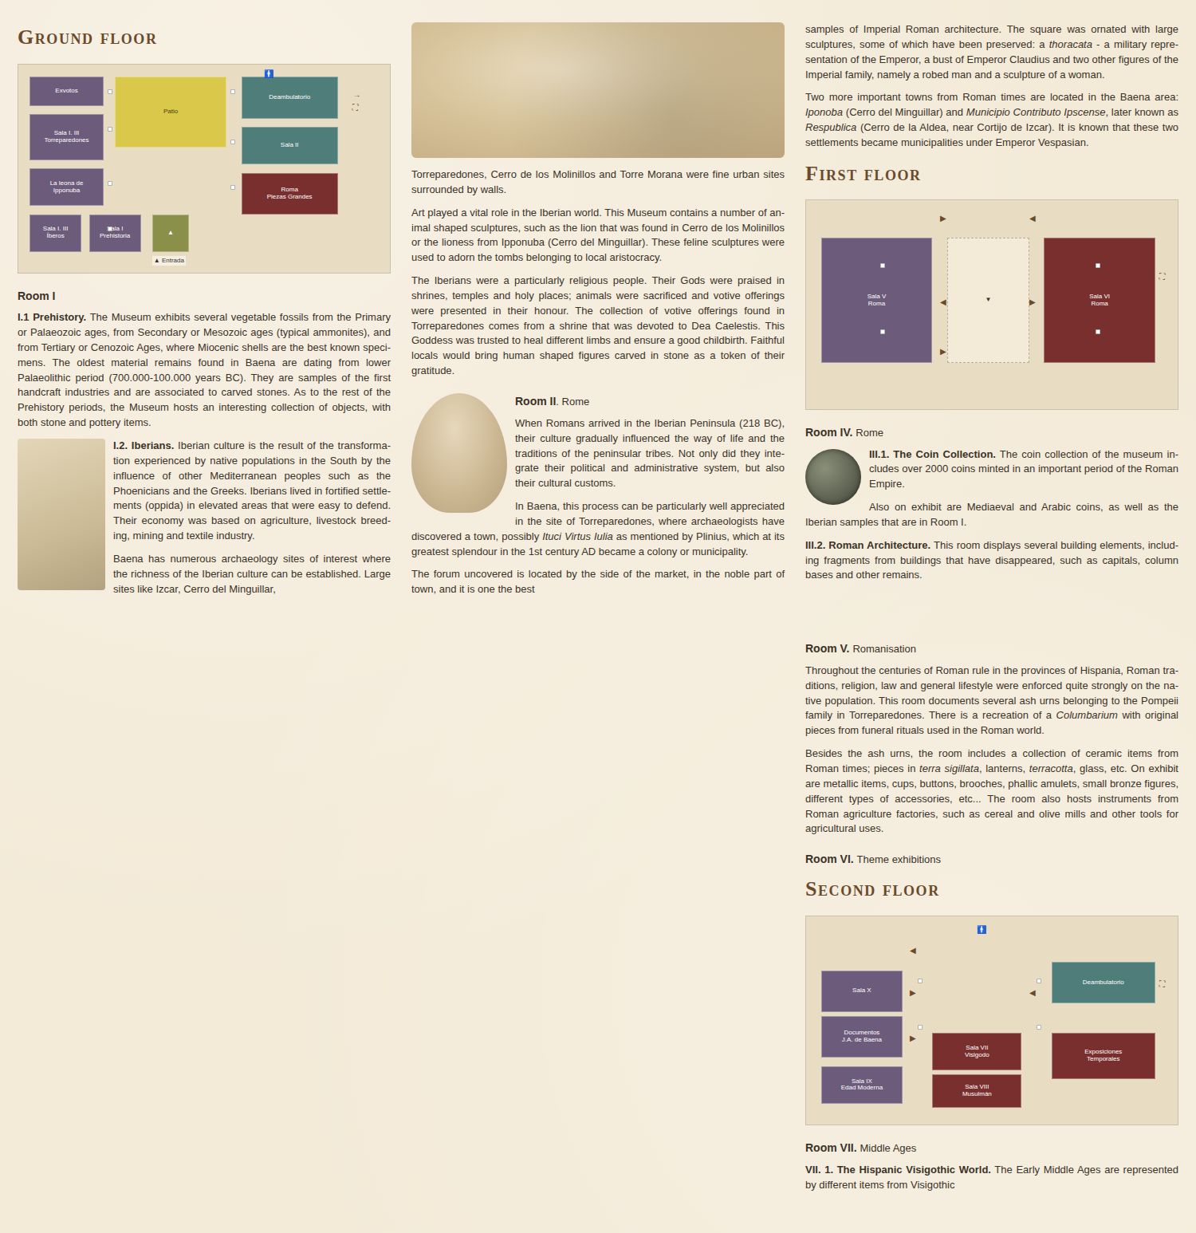Ground floor
Exvotos
Patio
Deambulatorio
Sala I. III
Torreparedones
Sala II
La leona de
Ipponuba
Roma
Piezas Grandes
Sala I. III
Íberos
Sala I
Prehistoria
▲
▲ Entrada 🚹 → ⛶
Room I
I.1 Prehistory. The Museum exhibits several vegetable fossils from the Primary or Palaeozoic ages, from Secondary or Mesozoic ages (typical ammonites), and from Tertiary or Cenozoic Ages, where Miocenic shells are the best known specimens. The oldest material remains found in Baena are dating from lower Palaeolithic period (700.000-100.000 years BC). They are samples of the first handcraft industries and are associated to carved stones. As to the rest of the Prehistory periods, the Museum hosts an interesting collection of objects, with both stone and pottery items.
I.2. Iberians. Iberian culture is the result of the transformation experienced by native populations in the South by the influence of other Mediterranean peoples such as the Phoenicians and the Greeks. Iberians lived in fortified settlements (oppida) in elevated areas that were easy to defend. Their economy was based on agriculture, livestock breeding, mining and textile industry.
Baena has numerous archaeology sites of interest where the richness of the Iberian culture can be established. Large sites like Izcar, Cerro del Minguillar,
Torreparedones, Cerro de los Molinillos and Torre Morana were fine urban sites surrounded by walls.
Art played a vital role in the Iberian world. This Museum contains a number of animal shaped sculptures, such as the lion that was found in Cerro de los Molinillos or the lioness from Ipponuba (Cerro del Minguillar). These feline sculptures were used to adorn the tombs belonging to local aristocracy.
The Iberians were a particularly religious people. Their Gods were praised in shrines, temples and holy places; animals were sacrificed and votive offerings were presented in their honour. The collection of votive offerings found in Torreparedones comes from a shrine that was devoted to Dea Caelestis. This Goddess was trusted to heal different limbs and ensure a good childbirth. Faithful locals would bring human shaped figures carved in stone as a token of their gratitude.
Room II. Rome
When Romans arrived in the Iberian Peninsula (218 BC), their culture gradually influenced the way of life and the traditions of the peninsular tribes. Not only did they integrate their political and administrative system, but also their cultural customs.
In Baena, this process can be particularly well appreciated in the site of Torreparedones, where archaeologists have discovered a town, possibly Ituci Virtus Iulia as mentioned by Plinius, which at its greatest splendour in the 1st century AD became a colony or municipality.
The forum uncovered is located by the side of the market, in the noble part of town, and it is one the best
samples of Imperial Roman architecture. The square was ornated with large sculptures, some of which have been preserved: a thoracata - a military representation of the Emperor, a bust of Emperor Claudius and two other figures of the Imperial family, namely a robed man and a sculpture of a woman.
Two more important towns from Roman times are located in the Baena area: Iponoba (Cerro del Minguillar) and Municipio Contributo Ipscense, later known as Respublica (Cerro de la Aldea, near Cortijo de Izcar). It is known that these two settlements became municipalities under Emperor Vespasian.
First floor
Sala V
Roma
▼
Sala VI
Roma
▶ ◀ ◀ ▶ ▶ ⛶
Room IV. Rome
III.1. The Coin Collection. The coin collection of the museum includes over 2000 coins minted in an important period of the Roman Empire.
Also on exhibit are Mediaeval and Arabic coins, as well as the Iberian samples that are in Room I.
III.2. Roman Architecture. This room displays several building elements, including fragments from buildings that have disappeared, such as capitals, column bases and other remains.
Room V. Romanisation
Throughout the centuries of Roman rule in the provinces of Hispania, Roman traditions, religion, law and general lifestyle were enforced quite strongly on the native population. This room documents several ash urns belonging to the Pompeii family in Torreparedones. There is a recreation of a Columbarium with original pieces from funeral rituals used in the Roman world.
Besides the ash urns, the room includes a collection of ceramic items from Roman times; pieces in terra sigillata, lanterns, terracotta, glass, etc. On exhibit are metallic items, cups, buttons, brooches, phallic amulets, small bronze figures, different types of accessories, etc... The room also hosts instruments from Roman agriculture factories, such as cereal and olive mills and other tools for agricultural uses.
Room VI. Theme exhibitions
Second floor
Sala X
Documentos
J.A. de Baena
Sala IX
Edad Moderna
Sala VII
Visigodo
Sala VIII
Musulmán
Exposiciones
Temporales
Deambulatorio
🚹 ◀ ▶ ▶ ◀ ⛶
Room VII. Middle Ages
VII. 1. The Hispanic Visigothic World. The Early Middle Ages are represented by different items from Visigothic